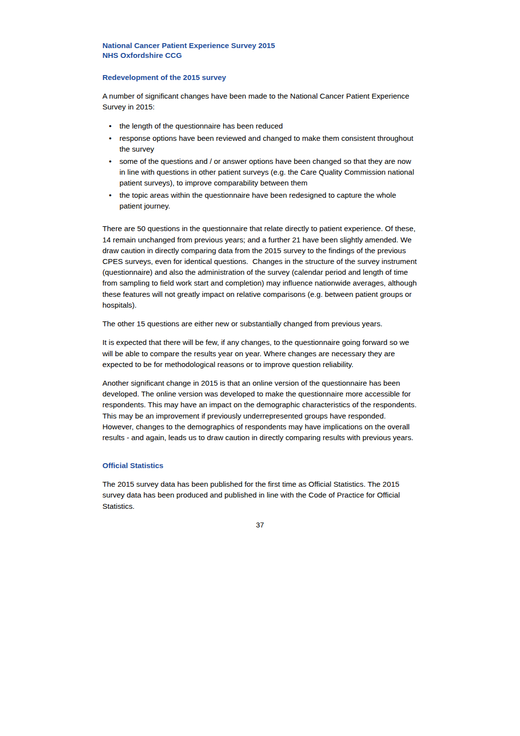National Cancer Patient Experience Survey 2015
NHS Oxfordshire CCG
Redevelopment of the 2015 survey
A number of significant changes have been made to the National Cancer Patient Experience Survey in 2015:
the length of the questionnaire has been reduced
response options have been reviewed and changed to make them consistent throughout the survey
some of the questions and / or answer options have been changed so that they are now in line with questions in other patient surveys (e.g. the Care Quality Commission national patient surveys), to improve comparability between them
the topic areas within the questionnaire have been redesigned to capture the whole patient journey.
There are 50 questions in the questionnaire that relate directly to patient experience. Of these, 14 remain unchanged from previous years; and a further 21 have been slightly amended. We draw caution in directly comparing data from the 2015 survey to the findings of the previous CPES surveys, even for identical questions. Changes in the structure of the survey instrument (questionnaire) and also the administration of the survey (calendar period and length of time from sampling to field work start and completion) may influence nationwide averages, although these features will not greatly impact on relative comparisons (e.g. between patient groups or hospitals).
The other 15 questions are either new or substantially changed from previous years.
It is expected that there will be few, if any changes, to the questionnaire going forward so we will be able to compare the results year on year. Where changes are necessary they are expected to be for methodological reasons or to improve question reliability.
Another significant change in 2015 is that an online version of the questionnaire has been developed. The online version was developed to make the questionnaire more accessible for respondents. This may have an impact on the demographic characteristics of the respondents. This may be an improvement if previously underrepresented groups have responded. However, changes to the demographics of respondents may have implications on the overall results - and again, leads us to draw caution in directly comparing results with previous years.
Official Statistics
The 2015 survey data has been published for the first time as Official Statistics. The 2015 survey data has been produced and published in line with the Code of Practice for Official Statistics.
37